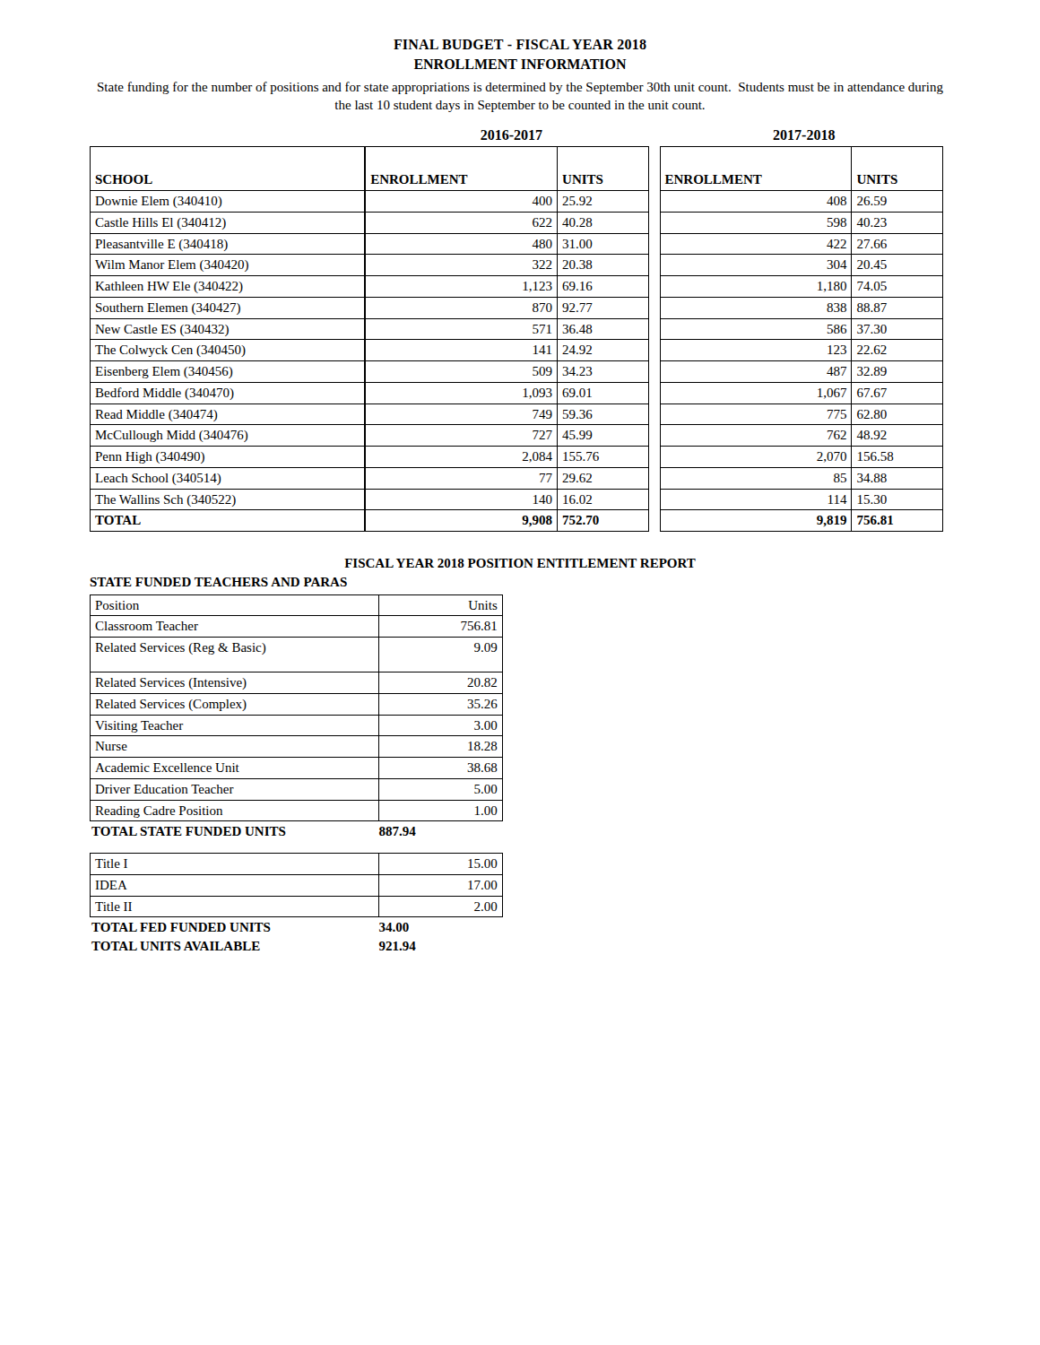FINAL BUDGET - FISCAL YEAR 2018
ENROLLMENT INFORMATION
State funding for the number of positions and for state appropriations is determined by the September 30th unit count. Students must be in attendance during the last 10 student days in September to be counted in the unit count.
2016-2017
2017-2018
| SCHOOL |
| --- |
| Downie Elem (340410) |
| Castle Hills El (340412) |
| Pleasantville E (340418) |
| Wilm Manor Elem (340420) |
| Kathleen HW Ele (340422) |
| Southern Elemen (340427) |
| New Castle ES (340432) |
| The Colwyck Cen (340450) |
| Eisenberg Elem (340456) |
| Bedford Middle (340470) |
| Read Middle (340474) |
| McCullough Midd (340476) |
| Penn High (340490) |
| Leach School (340514) |
| The Wallins Sch (340522) |
| TOTAL |
| ENROLLMENT | UNITS |
| --- | --- |
| 400 | 25.92 |
| 622 | 40.28 |
| 480 | 31.00 |
| 322 | 20.38 |
| 1,123 | 69.16 |
| 870 | 92.77 |
| 571 | 36.48 |
| 141 | 24.92 |
| 509 | 34.23 |
| 1,093 | 69.01 |
| 749 | 59.36 |
| 727 | 45.99 |
| 2,084 | 155.76 |
| 77 | 29.62 |
| 140 | 16.02 |
| 9,908 | 752.70 |
| ENROLLMENT | UNITS |
| --- | --- |
| 408 | 26.59 |
| 598 | 40.23 |
| 422 | 27.66 |
| 304 | 20.45 |
| 1,180 | 74.05 |
| 838 | 88.87 |
| 586 | 37.30 |
| 123 | 22.62 |
| 487 | 32.89 |
| 1,067 | 67.67 |
| 775 | 62.80 |
| 762 | 48.92 |
| 2,070 | 156.58 |
| 85 | 34.88 |
| 114 | 15.30 |
| 9,819 | 756.81 |
FISCAL YEAR 2018 POSITION ENTITLEMENT REPORT
STATE FUNDED TEACHERS AND PARAS
| Position | Units |
| Classroom Teacher | 756.81 |
| Related Services (Reg & Basic) | 9.09 |
| Related Services (Intensive) | 20.82 |
| Related Services (Complex) | 35.26 |
| Visiting Teacher | 3.00 |
| Nurse | 18.28 |
| Academic Excellence Unit | 38.68 |
| Driver Education Teacher | 5.00 |
| Reading Cadre Position | 1.00 |
TOTAL STATE FUNDED UNITS
887.94
| Title I | 15.00 |
| IDEA | 17.00 |
| Title II | 2.00 |
TOTAL FED FUNDED UNITS
34.00
TOTAL UNITS AVAILABLE
921.94